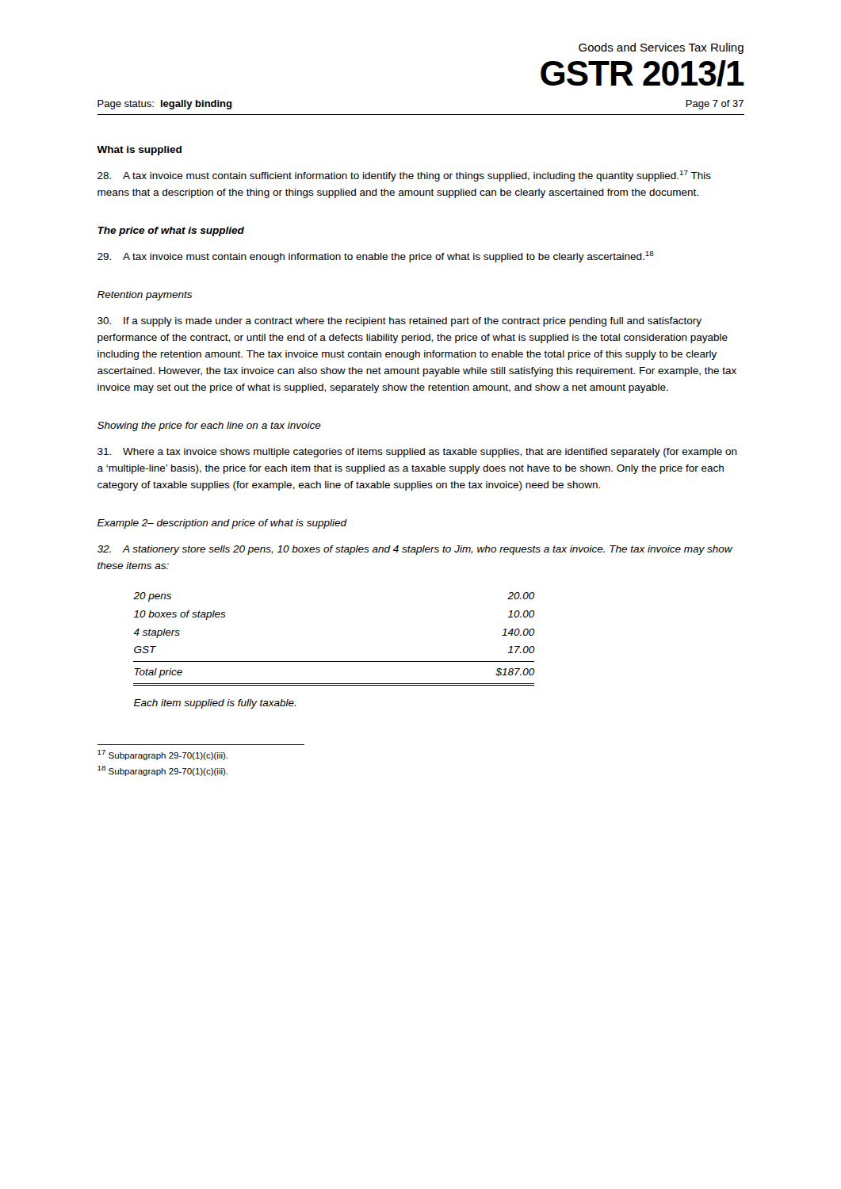Goods and Services Tax Ruling
GSTR 2013/1
Page status: legally binding
Page 7 of 37
What is supplied
28. A tax invoice must contain sufficient information to identify the thing or things supplied, including the quantity supplied.17 This means that a description of the thing or things supplied and the amount supplied can be clearly ascertained from the document.
The price of what is supplied
29. A tax invoice must contain enough information to enable the price of what is supplied to be clearly ascertained.18
Retention payments
30. If a supply is made under a contract where the recipient has retained part of the contract price pending full and satisfactory performance of the contract, or until the end of a defects liability period, the price of what is supplied is the total consideration payable including the retention amount. The tax invoice must contain enough information to enable the total price of this supply to be clearly ascertained. However, the tax invoice can also show the net amount payable while still satisfying this requirement. For example, the tax invoice may set out the price of what is supplied, separately show the retention amount, and show a net amount payable.
Showing the price for each line on a tax invoice
31. Where a tax invoice shows multiple categories of items supplied as taxable supplies, that are identified separately (for example on a ‘multiple-line’ basis), the price for each item that is supplied as a taxable supply does not have to be shown. Only the price for each category of taxable supplies (for example, each line of taxable supplies on the tax invoice) need be shown.
Example 2– description and price of what is supplied
32. A stationery store sells 20 pens, 10 boxes of staples and 4 staplers to Jim, who requests a tax invoice. The tax invoice may show these items as:
| 20 pens | 20.00 |
| 10 boxes of staples | 10.00 |
| 4 staplers | 140.00 |
| GST | 17.00 |
| Total price | $187.00 |
Each item supplied is fully taxable.
17 Subparagraph 29-70(1)(c)(iii).
18 Subparagraph 29-70(1)(c)(iii).